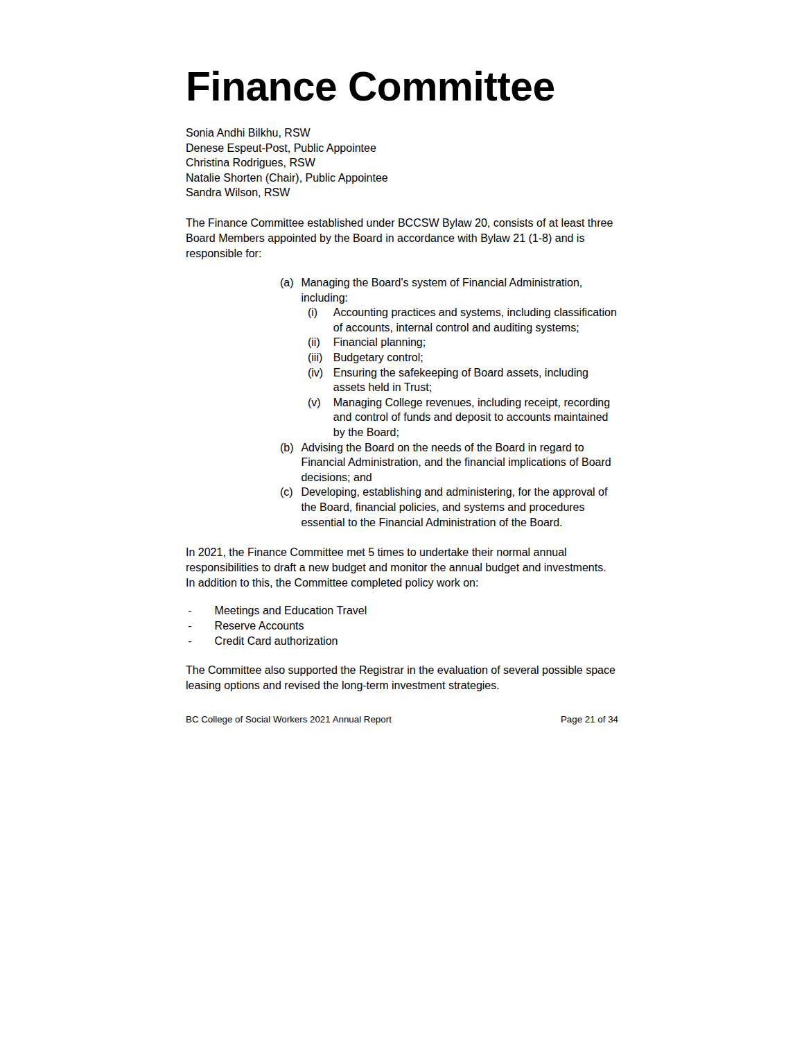Finance Committee
Sonia Andhi Bilkhu, RSW
Denese Espeut-Post, Public Appointee
Christina Rodrigues, RSW
Natalie Shorten (Chair), Public Appointee
Sandra Wilson, RSW
The Finance Committee established under BCCSW Bylaw 20, consists of at least three Board Members appointed by the Board in accordance with Bylaw 21 (1-8) and is responsible for:
(a) Managing the Board's system of Financial Administration, including:
(i) Accounting practices and systems, including classification of accounts, internal control and auditing systems;
(ii) Financial planning;
(iii) Budgetary control;
(iv) Ensuring the safekeeping of Board assets, including assets held in Trust;
(v) Managing College revenues, including receipt, recording and control of funds and deposit to accounts maintained by the Board;
(b) Advising the Board on the needs of the Board in regard to Financial Administration, and the financial implications of Board decisions; and
(c) Developing, establishing and administering, for the approval of the Board, financial policies, and systems and procedures essential to the Financial Administration of the Board.
In 2021, the Finance Committee met 5 times to undertake their normal annual responsibilities to draft a new budget and monitor the annual budget and investments. In addition to this, the Committee completed policy work on:
Meetings and Education Travel
Reserve Accounts
Credit Card authorization
The Committee also supported the Registrar in the evaluation of several possible space leasing options and revised the long-term investment strategies.
BC College of Social Workers 2021 Annual Report Page 21 of 34